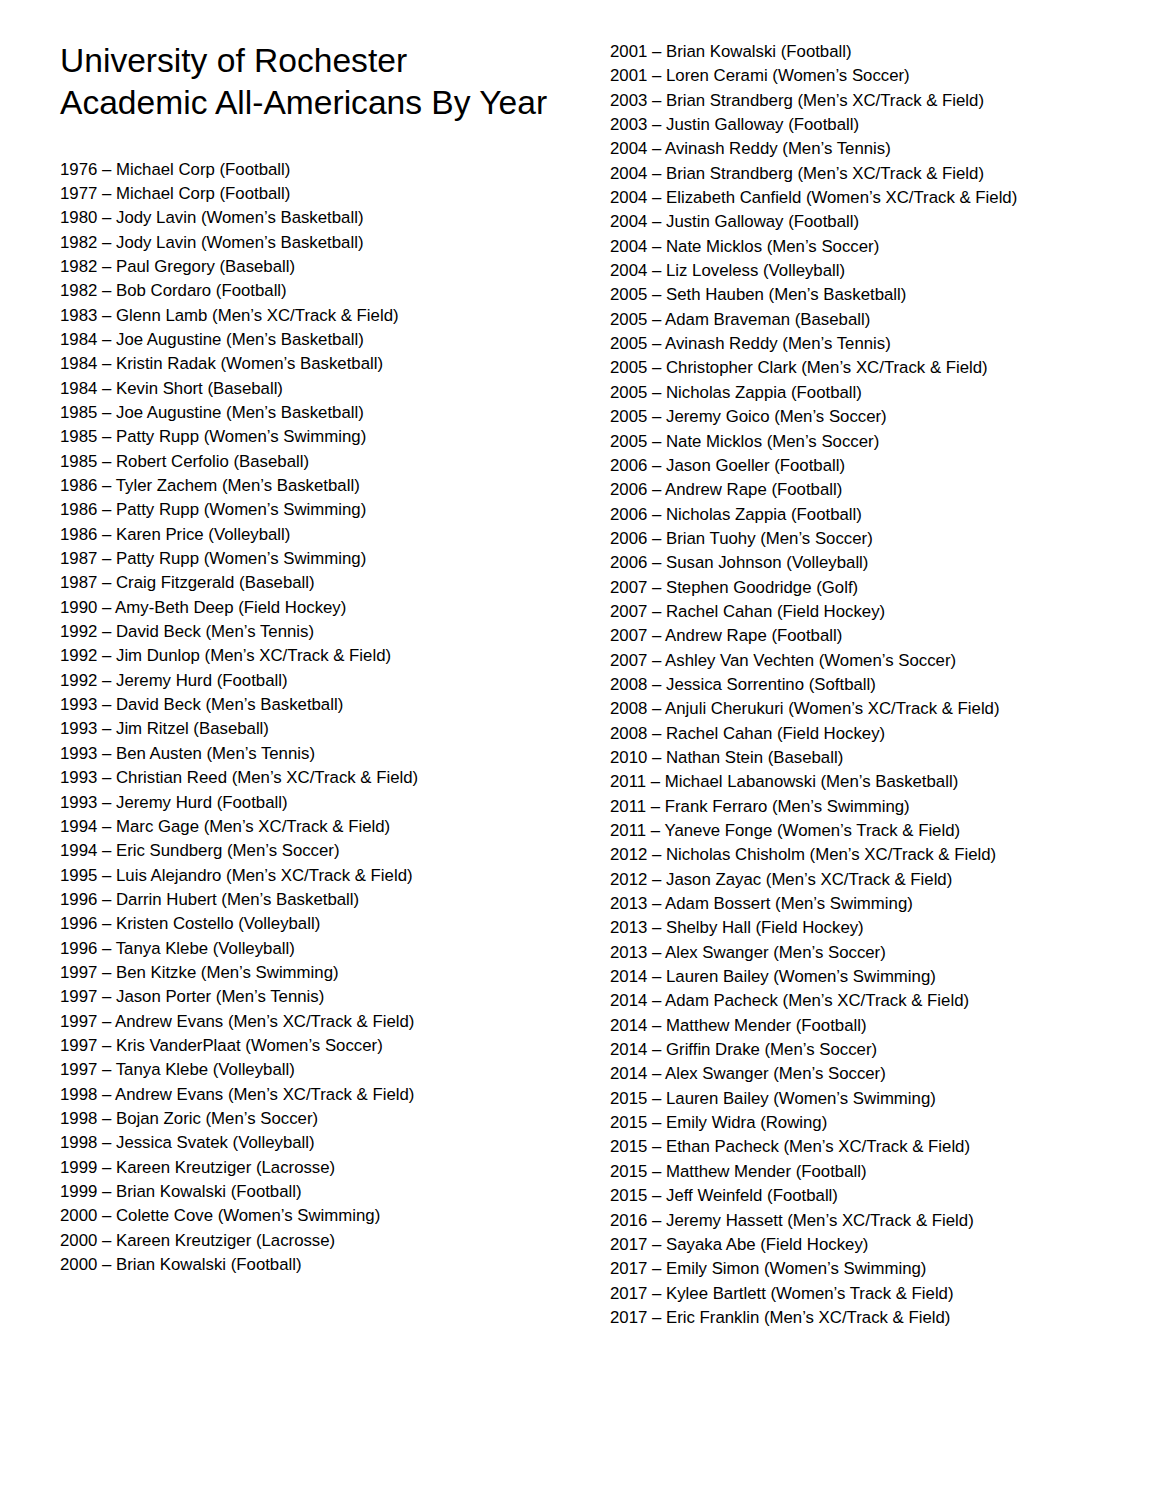University of Rochester Academic All-Americans By Year
1976 – Michael Corp (Football)
1977 – Michael Corp (Football)
1980 – Jody Lavin (Women’s Basketball)
1982 – Jody Lavin (Women’s Basketball)
1982 – Paul Gregory (Baseball)
1982 – Bob Cordaro (Football)
1983 – Glenn Lamb (Men’s XC/Track & Field)
1984 – Joe Augustine (Men’s Basketball)
1984 – Kristin Radak (Women’s Basketball)
1984 – Kevin Short (Baseball)
1985 – Joe Augustine (Men’s Basketball)
1985 – Patty Rupp (Women’s Swimming)
1985 – Robert Cerfolio (Baseball)
1986 – Tyler Zachem (Men’s Basketball)
1986 – Patty Rupp (Women’s Swimming)
1986 – Karen Price (Volleyball)
1987 – Patty Rupp (Women’s Swimming)
1987 – Craig Fitzgerald (Baseball)
1990 – Amy-Beth Deep (Field Hockey)
1992 – David Beck (Men’s Tennis)
1992 – Jim Dunlop (Men’s XC/Track & Field)
1992 – Jeremy Hurd (Football)
1993 – David Beck (Men’s Basketball)
1993 – Jim Ritzel (Baseball)
1993 – Ben Austen (Men’s Tennis)
1993 – Christian Reed (Men’s XC/Track & Field)
1993 – Jeremy Hurd (Football)
1994 – Marc Gage (Men’s XC/Track & Field)
1994 – Eric Sundberg (Men’s Soccer)
1995 – Luis Alejandro (Men’s XC/Track & Field)
1996 – Darrin Hubert (Men’s Basketball)
1996 – Kristen Costello (Volleyball)
1996 – Tanya Klebe (Volleyball)
1997 – Ben Kitzke (Men’s Swimming)
1997 – Jason Porter (Men’s Tennis)
1997 – Andrew Evans (Men’s XC/Track & Field)
1997 – Kris VanderPlaat (Women’s Soccer)
1997 – Tanya Klebe (Volleyball)
1998 – Andrew Evans (Men’s XC/Track & Field)
1998 – Bojan Zoric (Men’s Soccer)
1998 – Jessica Svatek (Volleyball)
1999 – Kareen Kreutziger (Lacrosse)
1999 – Brian Kowalski (Football)
2000 – Colette Cove (Women’s Swimming)
2000 – Kareen Kreutziger (Lacrosse)
2000 – Brian Kowalski (Football)
2001 – Brian Kowalski (Football)
2001 – Loren Cerami (Women’s Soccer)
2003 – Brian Strandberg (Men’s XC/Track & Field)
2003 – Justin Galloway (Football)
2004 – Avinash Reddy (Men’s Tennis)
2004 – Brian Strandberg (Men’s XC/Track & Field)
2004 – Elizabeth Canfield (Women’s XC/Track & Field)
2004 – Justin Galloway (Football)
2004 – Nate Micklos (Men’s Soccer)
2004 – Liz Loveless (Volleyball)
2005 – Seth Hauben (Men’s Basketball)
2005 – Adam Braveman (Baseball)
2005 – Avinash Reddy (Men’s Tennis)
2005 – Christopher Clark (Men’s XC/Track & Field)
2005 – Nicholas Zappia (Football)
2005 – Jeremy Goico (Men’s Soccer)
2005 – Nate Micklos (Men’s Soccer)
2006 – Jason Goeller (Football)
2006 – Andrew Rape (Football)
2006 – Nicholas Zappia (Football)
2006 – Brian Tuohy (Men’s Soccer)
2006 – Susan Johnson (Volleyball)
2007 – Stephen Goodridge (Golf)
2007 – Rachel Cahan (Field Hockey)
2007 – Andrew Rape (Football)
2007 – Ashley Van Vechten (Women’s Soccer)
2008 – Jessica Sorrentino (Softball)
2008 – Anjuli Cherukuri (Women’s XC/Track & Field)
2008 – Rachel Cahan (Field Hockey)
2010 – Nathan Stein (Baseball)
2011 – Michael Labanowski (Men’s Basketball)
2011 – Frank Ferraro (Men’s Swimming)
2011 – Yaneve Fonge (Women’s Track & Field)
2012 – Nicholas Chisholm (Men’s XC/Track & Field)
2012 – Jason Zayac (Men’s XC/Track & Field)
2013 – Adam Bossert (Men’s Swimming)
2013 – Shelby Hall (Field Hockey)
2013 – Alex Swanger (Men’s Soccer)
2014 – Lauren Bailey (Women’s Swimming)
2014 – Adam Pacheck (Men’s XC/Track & Field)
2014 – Matthew Mender (Football)
2014 – Griffin Drake (Men’s Soccer)
2014 – Alex Swanger (Men’s Soccer)
2015 – Lauren Bailey (Women’s Swimming)
2015 – Emily Widra (Rowing)
2015 – Ethan Pacheck (Men’s XC/Track & Field)
2015 – Matthew Mender (Football)
2015 – Jeff Weinfeld (Football)
2016 – Jeremy Hassett (Men’s XC/Track & Field)
2017 – Sayaka Abe (Field Hockey)
2017 – Emily Simon (Women’s Swimming)
2017 – Kylee Bartlett (Women’s Track & Field)
2017 – Eric Franklin (Men’s XC/Track & Field)